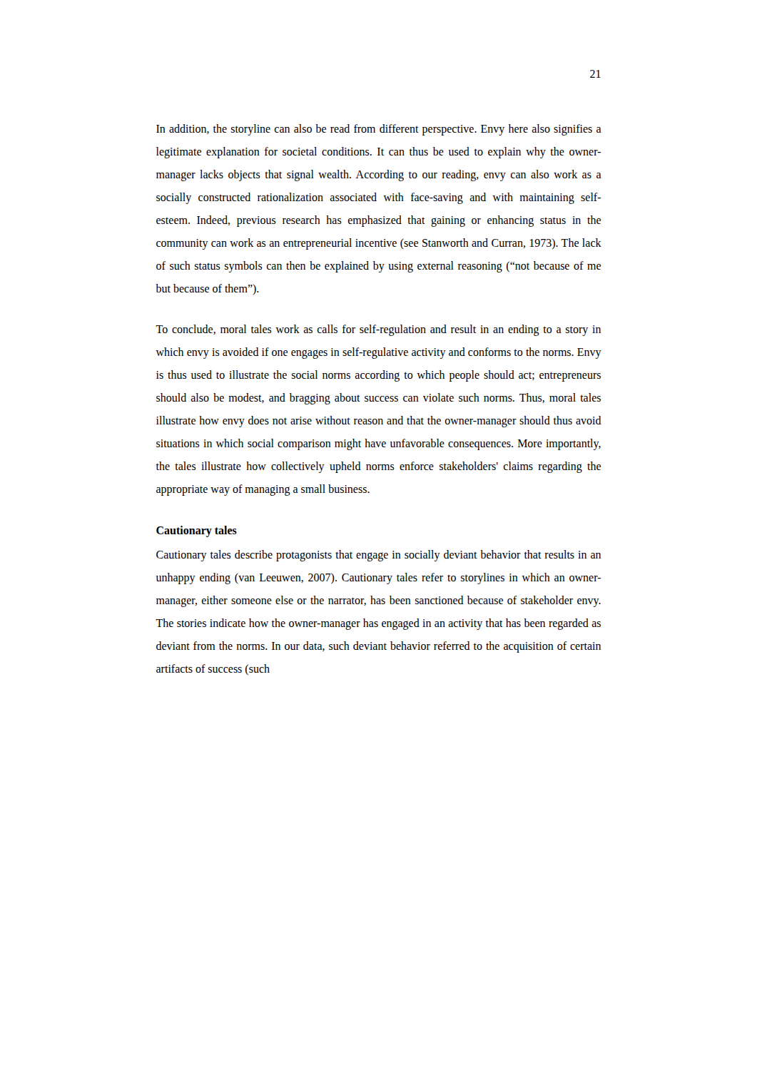21
In addition, the storyline can also be read from different perspective. Envy here also signifies a legitimate explanation for societal conditions. It can thus be used to explain why the owner-manager lacks objects that signal wealth. According to our reading, envy can also work as a socially constructed rationalization associated with face-saving and with maintaining self-esteem. Indeed, previous research has emphasized that gaining or enhancing status in the community can work as an entrepreneurial incentive (see Stanworth and Curran, 1973). The lack of such status symbols can then be explained by using external reasoning (“not because of me but because of them”).
To conclude, moral tales work as calls for self-regulation and result in an ending to a story in which envy is avoided if one engages in self-regulative activity and conforms to the norms. Envy is thus used to illustrate the social norms according to which people should act; entrepreneurs should also be modest, and bragging about success can violate such norms. Thus, moral tales illustrate how envy does not arise without reason and that the owner-manager should thus avoid situations in which social comparison might have unfavorable consequences. More importantly, the tales illustrate how collectively upheld norms enforce stakeholders' claims regarding the appropriate way of managing a small business.
Cautionary tales
Cautionary tales describe protagonists that engage in socially deviant behavior that results in an unhappy ending (van Leeuwen, 2007). Cautionary tales refer to storylines in which an owner-manager, either someone else or the narrator, has been sanctioned because of stakeholder envy. The stories indicate how the owner-manager has engaged in an activity that has been regarded as deviant from the norms. In our data, such deviant behavior referred to the acquisition of certain artifacts of success (such